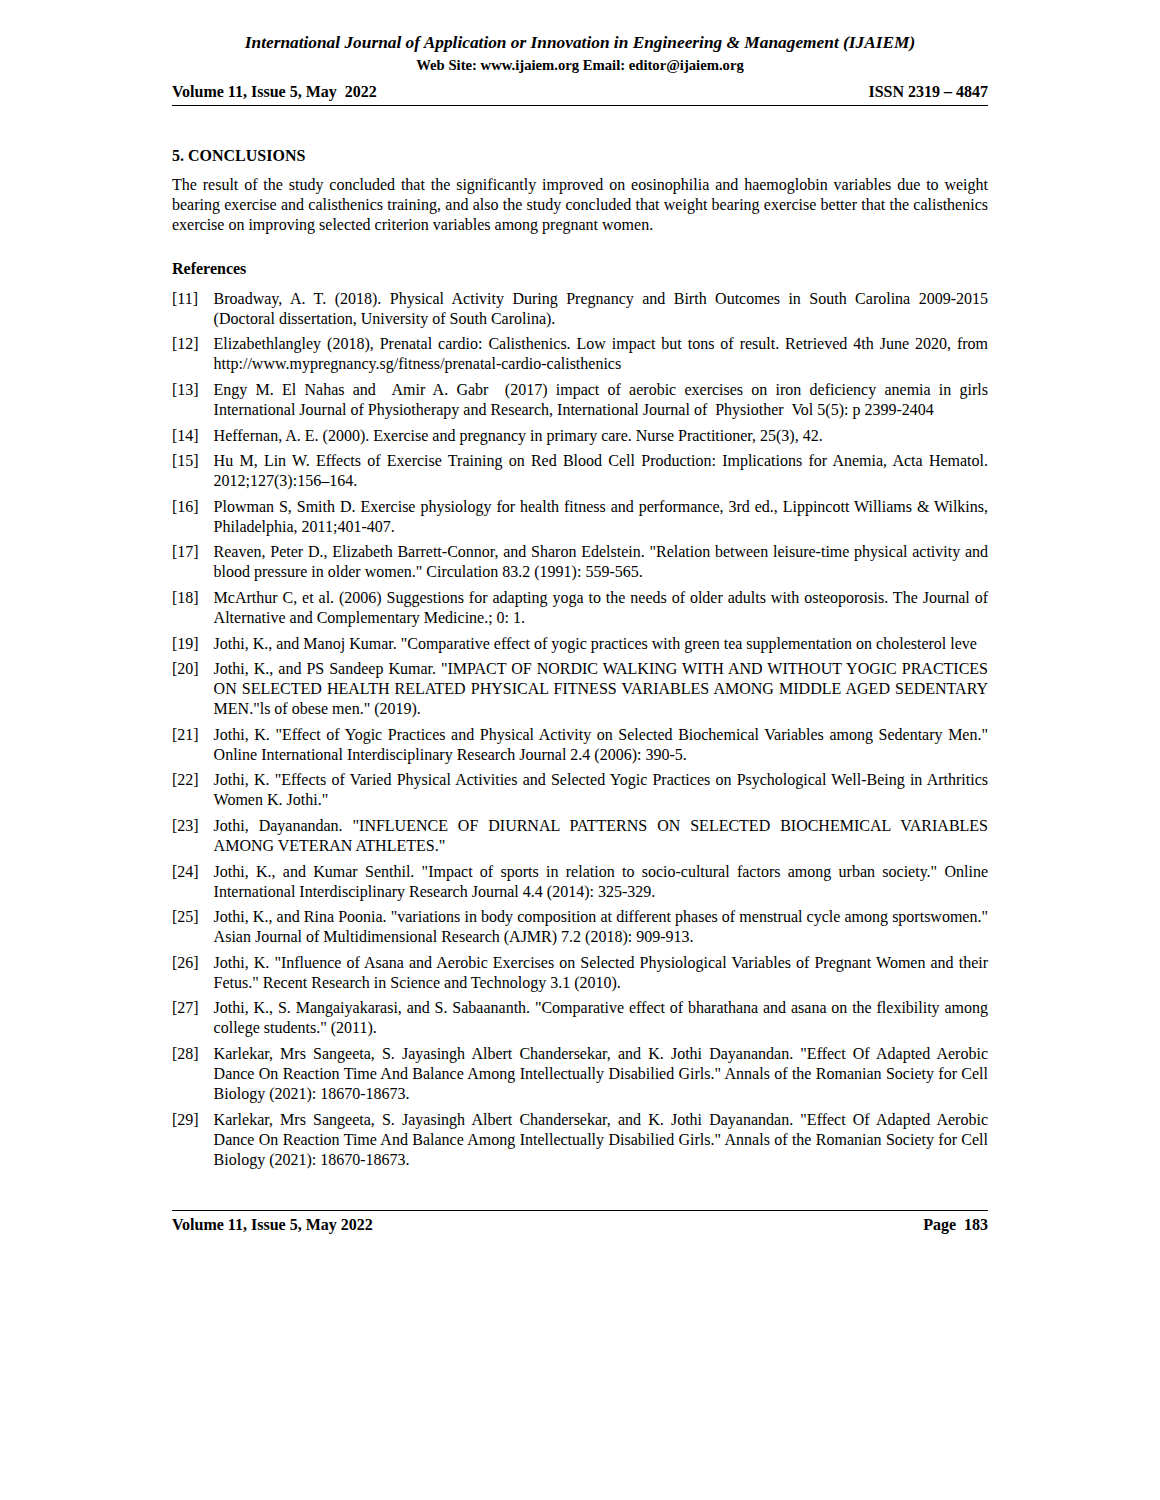International Journal of Application or Innovation in Engineering & Management (IJAIEM)
Web Site: www.ijaiem.org Email: editor@ijaiem.org
Volume 11, Issue 5, May 2022 ISSN 2319 – 4847
5. CONCLUSIONS
The result of the study concluded that the significantly improved on eosinophilia and haemoglobin variables due to weight bearing exercise and calisthenics training, and also the study concluded that weight bearing exercise better that the calisthenics exercise on improving selected criterion variables among pregnant women.
References
[11] Broadway, A. T. (2018). Physical Activity During Pregnancy and Birth Outcomes in South Carolina 2009-2015 (Doctoral dissertation, University of South Carolina).
[12] Elizabethlangley (2018), Prenatal cardio: Calisthenics. Low impact but tons of result. Retrieved 4th June 2020, from http://www.mypregnancy.sg/fitness/prenatal-cardio-calisthenics
[13] Engy M. El Nahas and Amir A. Gabr (2017) impact of aerobic exercises on iron deficiency anemia in girls International Journal of Physiotherapy and Research, International Journal of Physiother Vol 5(5): p 2399-2404
[14] Heffernan, A. E. (2000). Exercise and pregnancy in primary care. Nurse Practitioner, 25(3), 42.
[15] Hu M, Lin W. Effects of Exercise Training on Red Blood Cell Production: Implications for Anemia, Acta Hematol. 2012;127(3):156–164.
[16] Plowman S, Smith D. Exercise physiology for health fitness and performance, 3rd ed., Lippincott Williams & Wilkins, Philadelphia, 2011;401-407.
[17] Reaven, Peter D., Elizabeth Barrett-Connor, and Sharon Edelstein. "Relation between leisure-time physical activity and blood pressure in older women." Circulation 83.2 (1991): 559-565.
[18] McArthur C, et al. (2006) Suggestions for adapting yoga to the needs of older adults with osteoporosis. The Journal of Alternative and Complementary Medicine.; 0: 1.
[19] Jothi, K., and Manoj Kumar. "Comparative effect of yogic practices with green tea supplementation on cholesterol leve
[20] Jothi, K., and PS Sandeep Kumar. "IMPACT OF NORDIC WALKING WITH AND WITHOUT YOGIC PRACTICES ON SELECTED HEALTH RELATED PHYSICAL FITNESS VARIABLES AMONG MIDDLE AGED SEDENTARY MEN."ls of obese men." (2019).
[21] Jothi, K. "Effect of Yogic Practices and Physical Activity on Selected Biochemical Variables among Sedentary Men." Online International Interdisciplinary Research Journal 2.4 (2006): 390-5.
[22] Jothi, K. "Effects of Varied Physical Activities and Selected Yogic Practices on Psychological Well-Being in Arthritics Women K. Jothi."
[23] Jothi, Dayanandan. "INFLUENCE OF DIURNAL PATTERNS ON SELECTED BIOCHEMICAL VARIABLES AMONG VETERAN ATHLETES."
[24] Jothi, K., and Kumar Senthil. "Impact of sports in relation to socio-cultural factors among urban society." Online International Interdisciplinary Research Journal 4.4 (2014): 325-329.
[25] Jothi, K., and Rina Poonia. "variations in body composition at different phases of menstrual cycle among sportswomen." Asian Journal of Multidimensional Research (AJMR) 7.2 (2018): 909-913.
[26] Jothi, K. "Influence of Asana and Aerobic Exercises on Selected Physiological Variables of Pregnant Women and their Fetus." Recent Research in Science and Technology 3.1 (2010).
[27] Jothi, K., S. Mangaiyakarasi, and S. Sabaananth. "Comparative effect of bharathana and asana on the flexibility among college students." (2011).
[28] Karlekar, Mrs Sangeeta, S. Jayasingh Albert Chandersekar, and K. Jothi Dayanandan. "Effect Of Adapted Aerobic Dance On Reaction Time And Balance Among Intellectually Disabilied Girls." Annals of the Romanian Society for Cell Biology (2021): 18670-18673.
[29] Karlekar, Mrs Sangeeta, S. Jayasingh Albert Chandersekar, and K. Jothi Dayanandan. "Effect Of Adapted Aerobic Dance On Reaction Time And Balance Among Intellectually Disabilied Girls." Annals of the Romanian Society for Cell Biology (2021): 18670-18673.
Volume 11, Issue 5, May 2022 Page 183